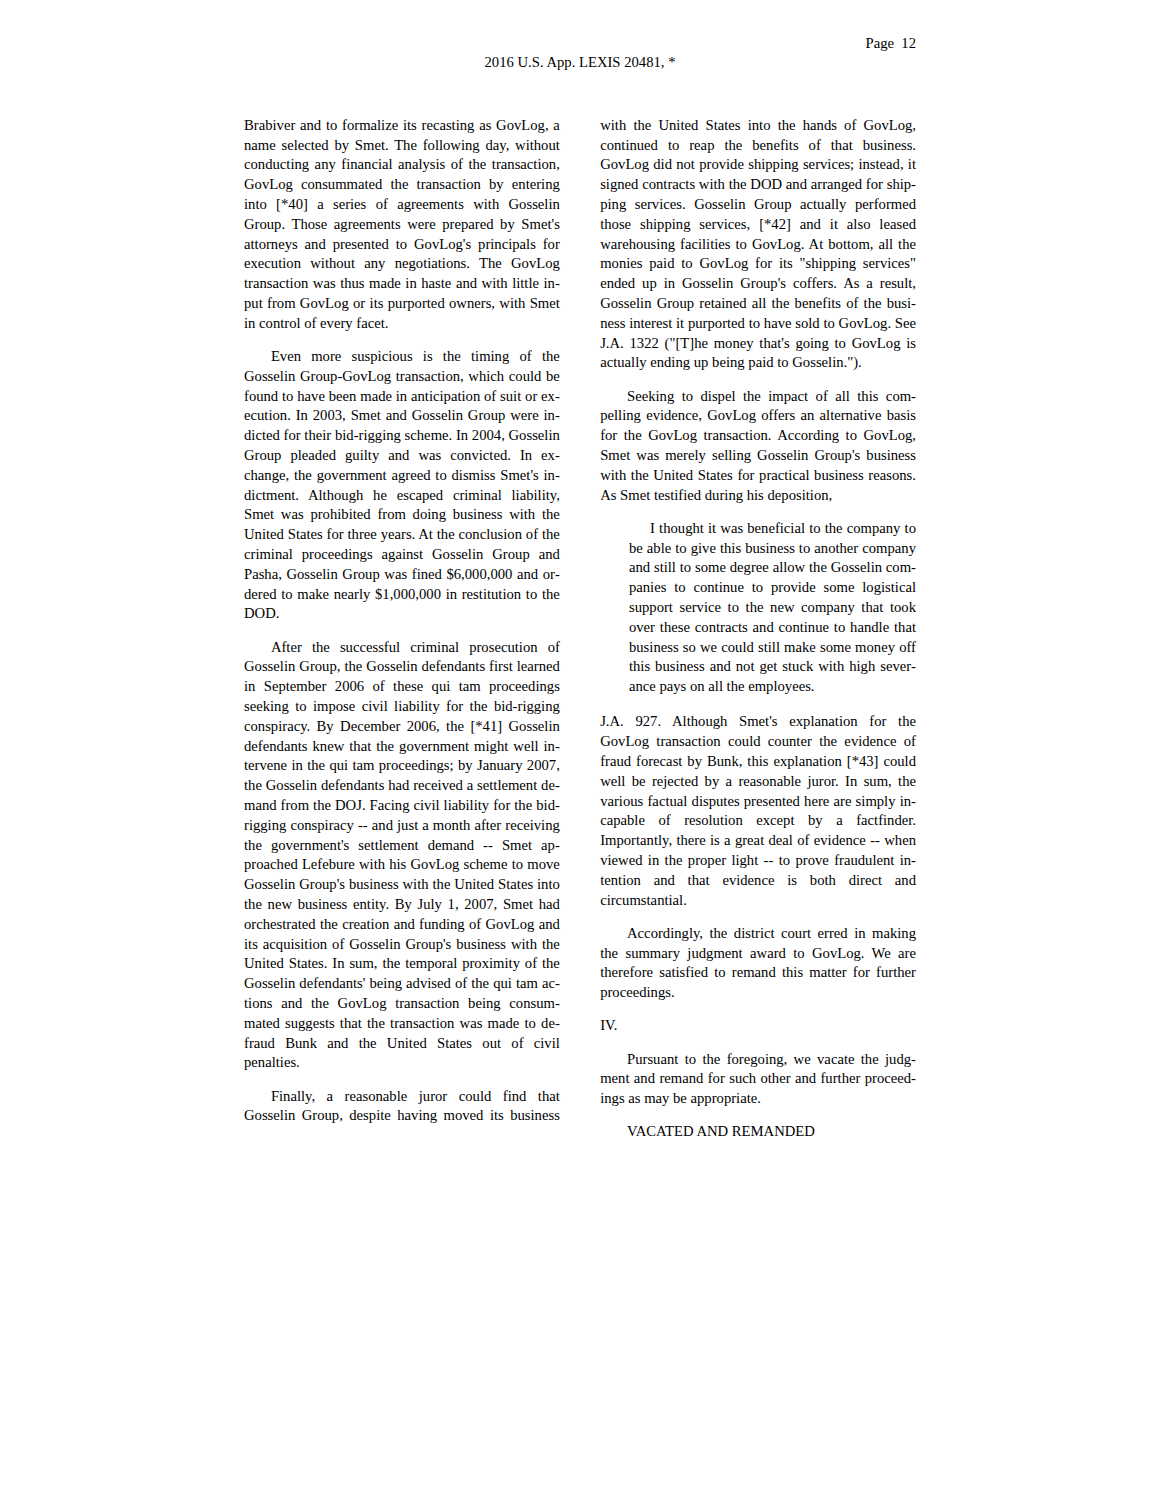Page 12
2016 U.S. App. LEXIS 20481, *
Brabiver and to formalize its recasting as GovLog, a name selected by Smet. The following day, without conducting any financial analysis of the transaction, GovLog consummated the transaction by entering into [*40] a series of agreements with Gosselin Group. Those agreements were prepared by Smet's attorneys and presented to GovLog's principals for execution without any negotiations. The GovLog transaction was thus made in haste and with little input from GovLog or its purported owners, with Smet in control of every facet.
Even more suspicious is the timing of the Gosselin Group-GovLog transaction, which could be found to have been made in anticipation of suit or execution. In 2003, Smet and Gosselin Group were indicted for their bid-rigging scheme. In 2004, Gosselin Group pleaded guilty and was convicted. In exchange, the government agreed to dismiss Smet's indictment. Although he escaped criminal liability, Smet was prohibited from doing business with the United States for three years. At the conclusion of the criminal proceedings against Gosselin Group and Pasha, Gosselin Group was fined $6,000,000 and ordered to make nearly $1,000,000 in restitution to the DOD.
After the successful criminal prosecution of Gosselin Group, the Gosselin defendants first learned in September 2006 of these qui tam proceedings seeking to impose civil liability for the bid-rigging conspiracy. By December 2006, the [*41] Gosselin defendants knew that the government might well intervene in the qui tam proceedings; by January 2007, the Gosselin defendants had received a settlement demand from the DOJ. Facing civil liability for the bid-rigging conspiracy -- and just a month after receiving the government's settlement demand -- Smet approached Lefebure with his GovLog scheme to move Gosselin Group's business with the United States into the new business entity. By July 1, 2007, Smet had orchestrated the creation and funding of GovLog and its acquisition of Gosselin Group's business with the United States. In sum, the temporal proximity of the Gosselin defendants' being advised of the qui tam actions and the GovLog transaction being consummated suggests that the transaction was made to defraud Bunk and the United States out of civil penalties.
Finally, a reasonable juror could find that Gosselin Group, despite having moved its business with the United States into the hands of GovLog, continued to reap the benefits of that business. GovLog did not provide shipping services; instead, it signed contracts with the DOD and arranged for shipping services. Gosselin Group actually performed those shipping services, [*42] and it also leased warehousing facilities to GovLog. At bottom, all the monies paid to GovLog for its "shipping services" ended up in Gosselin Group's coffers. As a result, Gosselin Group retained all the benefits of the business interest it purported to have sold to GovLog. See J.A. 1322 ("[T]he money that's going to GovLog is actually ending up being paid to Gosselin.").
Seeking to dispel the impact of all this compelling evidence, GovLog offers an alternative basis for the GovLog transaction. According to GovLog, Smet was merely selling Gosselin Group's business with the United States for practical business reasons. As Smet testified during his deposition,
I thought it was beneficial to the company to be able to give this business to another company and still to some degree allow the Gosselin companies to continue to provide some logistical support service to the new company that took over these contracts and continue to handle that business so we could still make some money off this business and not get stuck with high severance pays on all the employees.
J.A. 927. Although Smet's explanation for the GovLog transaction could counter the evidence of fraud forecast by Bunk, this explanation [*43] could well be rejected by a reasonable juror. In sum, the various factual disputes presented here are simply incapable of resolution except by a factfinder. Importantly, there is a great deal of evidence -- when viewed in the proper light -- to prove fraudulent intention and that evidence is both direct and circumstantial.
Accordingly, the district court erred in making the summary judgment award to GovLog. We are therefore satisfied to remand this matter for further proceedings.
IV.
Pursuant to the foregoing, we vacate the judgment and remand for such other and further proceedings as may be appropriate.
VACATED AND REMANDED